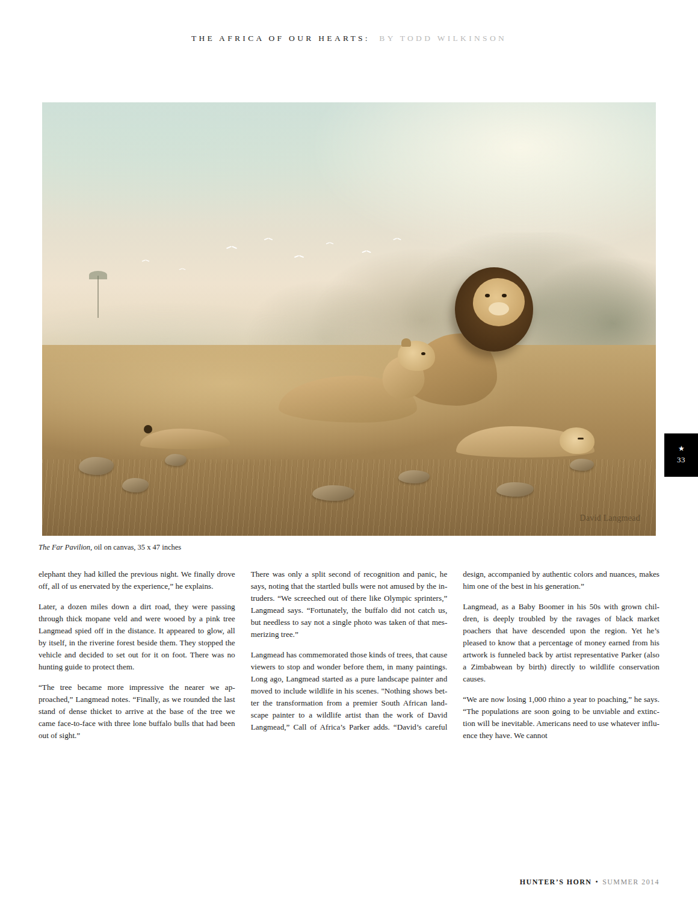The Africa of Our Hearts: by Todd Wilkinson
David Langmead
The Far Pavilion, oil on canvas, 35 x 47 inches
★ 33
elephant they had killed the previous night. We finally drove off, all of us enervated by the experience,” he explains.
Later, a dozen miles down a dirt road, they were passing through thick mopane veld and were wooed by a pink tree Langmead spied off in the distance. It appeared to glow, all by itself, in the riverine forest beside them. They stopped the vehicle and decided to set out for it on foot. There was no hunting guide to protect them.
“The tree became more impressive the nearer we approached,” Langmead notes. “Finally, as we rounded the last stand of dense thicket to arrive at the base of the tree we came face-to-face with three lone buffalo bulls that had been out of sight.”
There was only a split second of recognition and panic, he says, noting that the startled bulls were not amused by the intruders. “We screeched out of there like Olympic sprinters,” Langmead says. “Fortunately, the buffalo did not catch us, but needless to say not a single photo was taken of that mesmerizing tree.”
Langmead has commemorated those kinds of trees, that cause viewers to stop and wonder before them, in many paintings. Long ago, Langmead started as a pure landscape painter and moved to include wildlife in his scenes. "Nothing shows better the transformation from a premier South African landscape painter to a wildlife artist than the work of David Langmead,” Call of Africa’s Parker adds. “David’s careful design, accompanied by authentic colors and nuances, makes him one of the best in his generation.”
Langmead, as a Baby Boomer in his 50s with grown children, is deeply troubled by the ravages of black market poachers that have descended upon the region. Yet he’s pleased to know that a percentage of money earned from his artwork is funneled back by artist representative Parker (also a Zimbabwean by birth) directly to wildlife conservation causes.
“We are now losing 1,000 rhino a year to poaching,” he says. “The populations are soon going to be unviable and extinction will be inevitable. Americans need to use whatever influence they have. We cannot
Hunter’s Horn•Summer 2014